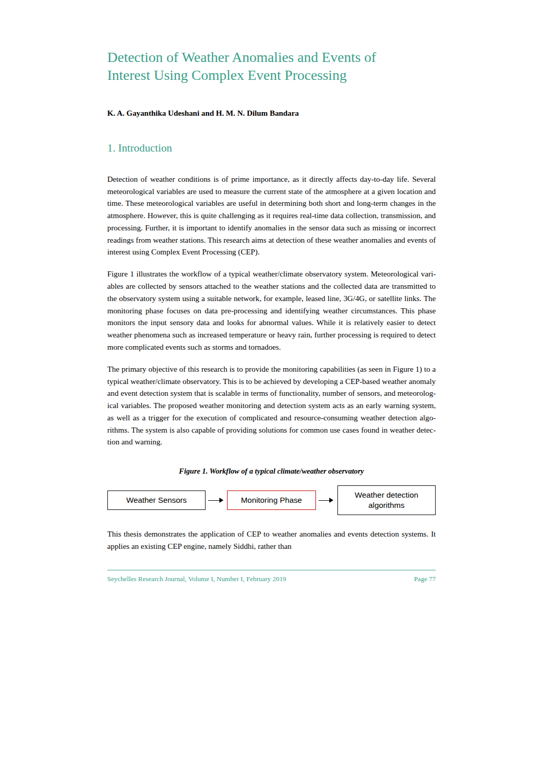Detection of Weather Anomalies and Events of
Interest Using Complex Event Processing
K. A. Gayanthika Udeshani and H. M. N. Dilum Bandara
1. Introduction
Detection of weather conditions is of prime importance, as it directly affects day-to-day life. Several meteorological variables are used to measure the current state of the atmosphere at a given location and time. These meteorological variables are useful in determining both short and long-term changes in the atmosphere. However, this is quite challenging as it requires real-time data collection, transmission, and processing. Further, it is important to identify anomalies in the sensor data such as missing or incorrect readings from weather stations. This research aims at detection of these weather anomalies and events of interest using Complex Event Processing (CEP).
Figure 1 illustrates the workflow of a typical weather/climate observatory system. Meteorological variables are collected by sensors attached to the weather stations and the collected data are transmitted to the observatory system using a suitable network, for example, leased line, 3G/4G, or satellite links. The monitoring phase focuses on data pre-processing and identifying weather circumstances. This phase monitors the input sensory data and looks for abnormal values. While it is relatively easier to detect weather phenomena such as increased temperature or heavy rain, further processing is required to detect more complicated events such as storms and tornadoes.
The primary objective of this research is to provide the monitoring capabilities (as seen in Figure 1) to a typical weather/climate observatory. This is to be achieved by developing a CEP-based weather anomaly and event detection system that is scalable in terms of functionality, number of sensors, and meteorological variables. The proposed weather monitoring and detection system acts as an early warning system, as well as a trigger for the execution of complicated and resource-consuming weather detection algorithms. The system is also capable of providing solutions for common use cases found in weather detection and warning.
Figure 1. Workflow of a typical climate/weather observatory
Weather Sensors
Monitoring Phase
Weather detection algorithms
This thesis demonstrates the application of CEP to weather anomalies and events detection systems. It applies an existing CEP engine, namely Siddhi, rather than
Seychelles Research Journal, Volume I, Number I, February 2019 Page 77